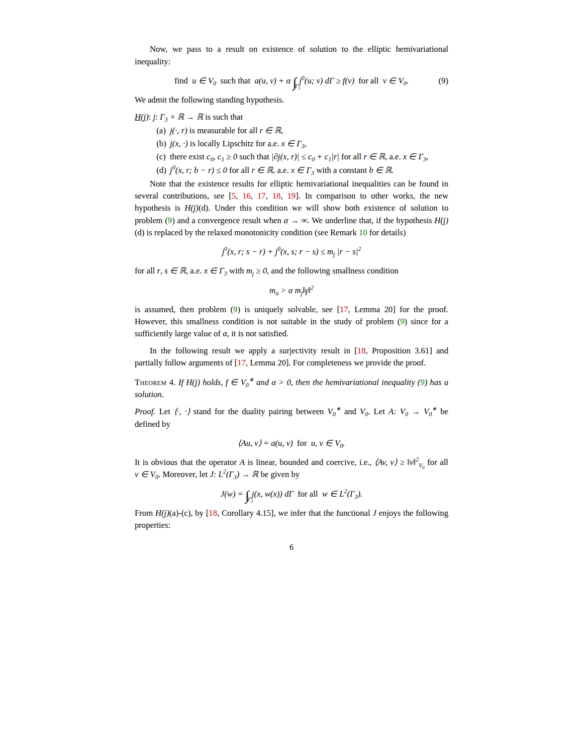Now, we pass to a result on existence of solution to the elliptic hemivariational inequality:
find u ∈ V0 such that a(u, v) + α ∫Γ3 j0(u; v) dΓ ≥ f(v) for all v ∈ V0. (9)
We admit the following standing hypothesis.
H(j): j: Γ3 × ℝ → ℝ is such that
(a) j(·, r) is measurable for all r ∈ ℝ,
(b) j(x, ·) is locally Lipschitz for a.e. x ∈ Γ3,
(c) there exist c0, c1 ≥ 0 such that |∂j(x, r)| ≤ c0 + c1|r| for all r ∈ ℝ, a.e. x ∈ Γ3,
(d) j0(x, r; b − r) ≤ 0 for all r ∈ ℝ, a.e. x ∈ Γ3 with a constant b ∈ ℝ.
Note that the existence results for elliptic hemivariational inequalities can be found in several contributions, see [5, 16, 17, 18, 19]. In comparison to other works, the new hypothesis is H(j)(d). Under this condition we will show both existence of solution to problem (9) and a convergence result when α → ∞. We underline that, if the hypothesis H(j)(d) is replaced by the relaxed monotonicity condition (see Remark 10 for details)
j0(x, r; s − r) + j0(x, s; r − s) ≤ mj |r − s|2
for all r, s ∈ ℝ, a.e. x ∈ Γ3 with mj ≥ 0, and the following smallness condition
ma > α mj‖γ‖2
is assumed, then problem (9) is uniquely solvable, see [17, Lemma 20] for the proof. However, this smallness condition is not suitable in the study of problem (9) since for a sufficiently large value of α, it is not satisfied.
In the following result we apply a surjectivity result in [18, Proposition 3.61] and partially follow arguments of [17, Lemma 20]. For completeness we provide the proof.
Theorem 4. If H(j) holds, f ∈ V0∗ and α > 0, then the hemivariational inequality (9) has a solution.
Proof. Let ⟨·, ·⟩ stand for the duality pairing between V0∗ and V0. Let A: V0 → V0∗ be defined by
⟨Au, v⟩ = a(u, v) for u, v ∈ V0.
It is obvious that the operator A is linear, bounded and coercive, i.e., ⟨Av, v⟩ ≥ ‖v‖2V0 for all v ∈ V0. Moreover, let J: L2(Γ3) → ℝ be given by
J(w) = ∫Γ3 j(x, w(x)) dΓ for all w ∈ L2(Γ3).
From H(j)(a)-(c), by [18, Corollary 4.15], we infer that the functional J enjoys the following properties:
6